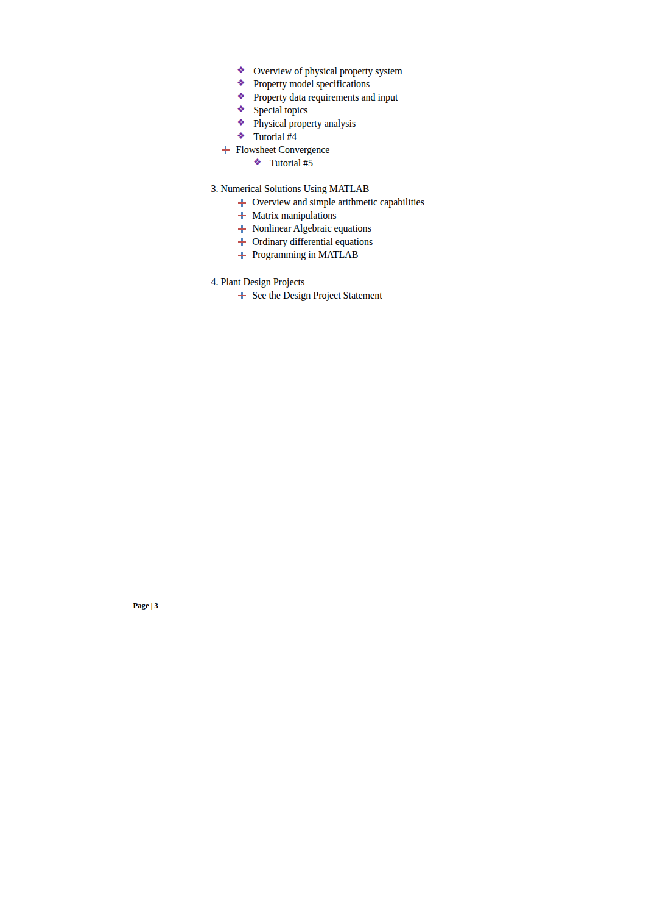Overview of physical property system
Property model specifications
Property data requirements and input
Special topics
Physical property analysis
Tutorial #4
Flowsheet Convergence
Tutorial #5
Numerical Solutions Using MATLAB
Overview and simple arithmetic capabilities
Matrix manipulations
Nonlinear Algebraic equations
Ordinary differential equations
Programming in MATLAB
Plant Design Projects
See the Design Project Statement
Page | 3